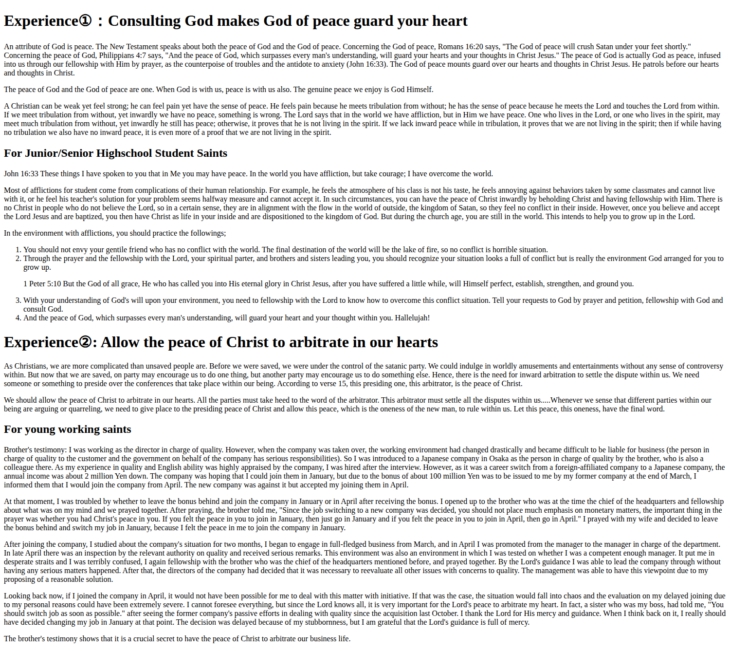Experience①：Consulting God makes God of peace guard your heart
An attribute of God is peace. The New Testament speaks about both the peace of God and the God of peace. Concerning the God of peace, Romans 16:20 says, "The God of peace will crush Satan under your feet shortly." Concerning the peace of God, Philippians 4:7 says, "And the peace of God, which surpasses every man's understanding, will guard your hearts and your thoughts in Christ Jesus." The peace of God is actually God as peace, infused into us through our fellowship with Him by prayer, as the counterpoise of troubles and the antidote to anxiety (John 16:33). The God of peace mounts guard over our hearts and thoughts in Christ Jesus. He patrols before our hearts and thoughts in Christ.
The peace of God and the God of peace are one. When God is with us, peace is with us also. The genuine peace we enjoy is God Himself.
A Christian can be weak yet feel strong; he can feel pain yet have the sense of peace. He feels pain because he meets tribulation from without; he has the sense of peace because he meets the Lord and touches the Lord from within. If we meet tribulation from without, yet inwardly we have no peace, something is wrong. The Lord says that in the world we have affliction, but in Him we have peace. One who lives in the Lord, or one who lives in the spirit, may meet much tribulation from without, yet inwardly he still has peace; otherwise, it proves that he is not living in the spirit. If we lack inward peace while in tribulation, it proves that we are not living in the spirit; then if while having no tribulation we also have no inward peace, it is even more of a proof that we are not living in the spirit.
For Junior/Senior Highschool Student Saints
John 16:33 These things I have spoken to you that in Me you may have peace. In the world you have affliction, but take courage; I have overcome the world.
Most of afflictions for student come from complications of their human relationship. For example, he feels the atmosphere of his class is not his taste, he feels annoying against behaviors taken by some classmates and cannot live with it, or he feel his teacher's solution for your problem seems halfway measure and cannot accept it. In such circumstances, you can have the peace of Christ inwardly by beholding Christ and having fellowship with Him. There is no Christ in people who do not believe the Lord, so in a certain sense, they are in alignment with the flow in the world of outside, the kingdom of Satan, so they feel no conflict in their inside. However, once you believe and accept the Lord Jesus and are baptized, you then have Christ as life in your inside and are dispositioned to the kingdom of God. But during the church age, you are still in the world. This intends to help you to grow up in the Lord.
In the environment with afflictions, you should practice the followings;
You should not envy your gentile friend who has no conflict with the world. The final destination of the world will be the lake of fire, so no conflict is horrible situation.
Through the prayer and the fellowship with the Lord, your spiritual parter, and brothers and sisters leading you, you should recognize your situation looks a full of conflict but is really the environment God arranged for you to grow up.
1 Peter 5:10 But the God of all grace, He who has called you into His eternal glory in Christ Jesus, after you have suffered a little while, will Himself perfect, establish, strengthen, and ground you.
With your understanding of God's will upon your environment, you need to fellowship with the Lord to know how to overcome this conflict situation. Tell your requests to God by prayer and petition, fellowship with God and consult God.
And the peace of God, which surpasses every man's understanding, will guard your heart and your thought within you. Hallelujah!
Experience②: Allow the peace of Christ to arbitrate in our hearts
As Christians, we are more complicated than unsaved people are. Before we were saved, we were under the control of the satanic party. We could indulge in worldly amusements and entertainments without any sense of controversy within. But now that we are saved, on party may encourage us to do one thing, but another party may encourage us to do something else. Hence, there is the need for inward arbitration to settle the dispute within us. We need someone or something to preside over the conferences that take place within our being. According to verse 15, this presiding one, this arbitrator, is the peace of Christ.
We should allow the peace of Christ to arbitrate in our hearts. All the parties must take heed to the word of the arbitrator. This arbitrator must settle all the disputes within us.....Whenever we sense that different parties within our being are arguing or quarreling, we need to give place to the presiding peace of Christ and allow this peace, which is the oneness of the new man, to rule within us. Let this peace, this oneness, have the final word.
For young working saints
Brother's testimony: I was working as the director in charge of quality. However, when the company was taken over, the working environment had changed drastically and became difficult to be liable for business (the person in charge of quality to the customer and the government on behalf of the company has serious responsibilities). So I was introduced to a Japanese company in Osaka as the person in charge of quality by the brother, who is also a colleague there. As my experience in quality and English ability was highly appraised by the company, I was hired after the interview. However, as it was a career switch from a foreign-affiliated company to a Japanese company, the annual income was about 2 million Yen down. The company was hoping that I could join them in January, but due to the bonus of about 100 million Yen was to be issued to me by my former company at the end of March, I informed them that I would join the company from April. The new company was against it but accepted my joining them in April.
At that moment, I was troubled by whether to leave the bonus behind and join the company in January or in April after receiving the bonus. I opened up to the brother who was at the time the chief of the headquarters and fellowship about what was on my mind and we prayed together. After praying, the brother told me, "Since the job switching to a new company was decided, you should not place much emphasis on monetary matters, the important thing in the prayer was whether you had Christ's peace in you. If you felt the peace in you to join in January, then just go in January and if you felt the peace in you to join in April, then go in April." I prayed with my wife and decided to leave the bonus behind and switch my job in January, because I felt the peace in me to join the company in January.
After joining the company, I studied about the company's situation for two months, I began to engage in full-fledged business from March, and in April I was promoted from the manager to the manager in charge of the department. In late April there was an inspection by the relevant authority on quality and received serious remarks. This environment was also an environment in which I was tested on whether I was a competent enough manager. It put me in desperate straits and I was terribly confused, I again fellowship with the brother who was the chief of the headquarters mentioned before, and prayed together. By the Lord's guidance I was able to lead the company through without having any serious matters happened. After that, the directors of the company had decided that it was necessary to reevaluate all other issues with concerns to quality. The management was able to have this viewpoint due to my proposing of a reasonable solution.
Looking back now, if I joined the company in April, it would not have been possible for me to deal with this matter with initiative. If that was the case, the situation would fall into chaos and the evaluation on my delayed joining due to my personal reasons could have been extremely severe. I cannot foresee everything, but since the Lord knows all, it is very important for the Lord's peace to arbitrate my heart. In fact, a sister who was my boss, had told me, "You should switch job as soon as possible." after seeing the former company's passive efforts in dealing with quality since the acquisition last October. I thank the Lord for His mercy and guidance. When I think back on it, I really should have decided changing my job in January at that point. The decision was delayed because of my stubbornness, but I am grateful that the Lord's guidance is full of mercy.
The brother's testimony shows that it is a crucial secret to have the peace of Christ to arbitrate our business life.